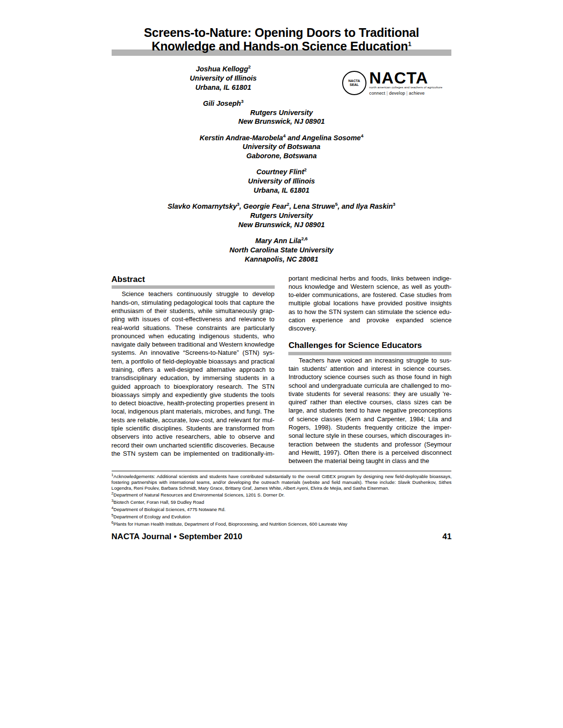Screens-to-Nature: Opening Doors to Traditional
Knowledge and Hands-on Science Education1
NACTA
SEAL
NACTA
north american colleges and teachers of agriculture
connect | develop | achieve
Joshua Kellogg2
University of Illinois
Urbana, IL 61801
Gili Joseph3
Rutgers University
New Brunswick, NJ 08901
Kerstin Andrae-Marobela4 and Angelina Sosome4
University of Botswana
Gaborone, Botswana
Courtney Flint2
University of Illinois
Urbana, IL 61801
Slavko Komarnytsky3, Georgie Fear2, Lena Struwe5, and Ilya Raskin3
Rutgers University
New Brunswick, NJ 08901
Mary Ann Lila2,6
North Carolina State University
Kannapolis, NC 28081
Abstract
Science teachers continuously struggle to develop hands-on, stimulating pedagological tools that capture the enthusiasm of their students, while simultaneously grappling with issues of cost-effectiveness and relevance to real-world situations. These constraints are particularly pronounced when educating indigenous students, who navigate daily between traditional and Western knowledge systems. An innovative “Screens-to-Nature” (STN) system, a portfolio of field-deployable bioassays and practical training, offers a well-designed alternative approach to transdisciplinary education, by immersing students in a guided approach to bioexploratory research. The STN bioassays simply and expediently give students the tools to detect bioactive, health-protecting properties present in local, indigenous plant materials, microbes, and fungi. The tests are reliable, accurate, low-cost, and relevant for multiple scientific disciplines. Students are transformed from observers into active researchers, able to observe and record their own uncharted scientific discoveries. Because the STN system can be implemented on traditionally-important medicinal herbs and foods, links between indigenous knowledge and Western science, as well as youth-to-elder communications, are fostered. Case studies from multiple global locations have provided positive insights as to how the STN system can stimulate the science education experience and provoke expanded science discovery.
Challenges for Science Educators
Teachers have voiced an increasing struggle to sustain students' attention and interest in science courses. Introductory science courses such as those found in high school and undergraduate curricula are challenged to motivate students for several reasons: they are usually 'required' rather than elective courses, class sizes can be large, and students tend to have negative preconceptions of science classes (Kern and Carpenter, 1984; Lila and Rogers, 1998). Students frequently criticize the impersonal lecture style in these courses, which discourages interaction between the students and professor (Seymour and Hewitt, 1997). Often there is a perceived disconnect between the material being taught in class and the
1Acknowledgements: Additional scientists and students have contributed substantially to the overall GIBEX program by designing new field-deployable bioassays, fostering partnerships with international teams, and/or developing the outreach materials (website and field manuals). These include: Slavik Dushenkov, Sithes Logendra, Reni Poulev, Barbara Schmidt, Mary Grace, Brittany Graf, James White, Albert Ayeni, Elvira de Mejia, and Sasha Eisenman.
2Department of Natural Resources and Environmental Sciences, 1201 S. Dorner Dr.
3Biotech Center, Foran Hall, 59 Dudley Road
4Department of Biological Sciences, 4775 Notwane Rd.
5Department of Ecology and Evolution
6Plants for Human Health Institute, Department of Food, Bioprocessing, and Nutrition Sciences, 600 Laureate Way
NACTA Journal • September 2010
41